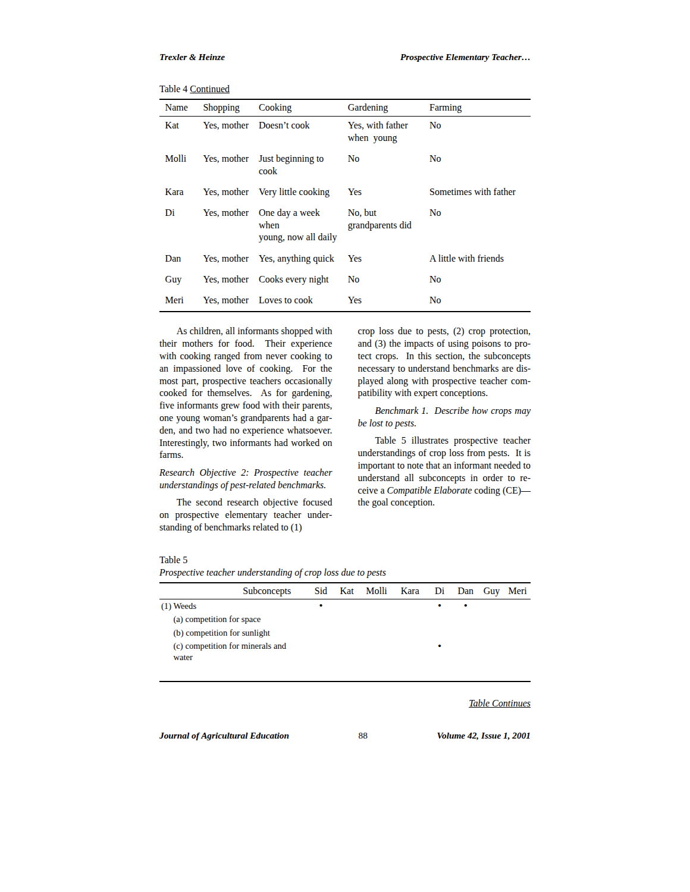Trexler & Heinze Prospective Elementary Teacher…
Table 4 Continued
| Name | Shopping | Cooking | Gardening | Farming |
| --- | --- | --- | --- | --- |
| Kat | Yes, mother | Doesn’t cook | Yes, with father when young | No |
| Molli | Yes, mother | Just beginning to cook | No | No |
| Kara | Yes, mother | Very little cooking | Yes | Sometimes with father |
| Di | Yes, mother | One day a week when young, now all daily | No, but grandparents did | No |
| Dan | Yes, mother | Yes, anything quick | Yes | A little with friends |
| Guy | Yes, mother | Cooks every night | No | No |
| Meri | Yes, mother | Loves to cook | Yes | No |
As children, all informants shopped with their mothers for food. Their experience with cooking ranged from never cooking to an impassioned love of cooking. For the most part, prospective teachers occasionally cooked for themselves. As for gardening, five informants grew food with their parents, one young woman’s grandparents had a garden, and two had no experience whatsoever. Interestingly, two informants had worked on farms.
Research Objective 2: Prospective teacher understandings of pest-related benchmarks.
The second research objective focused on prospective elementary teacher understanding of benchmarks related to (1)
crop loss due to pests, (2) crop protection, and (3) the impacts of using poisons to protect crops. In this section, the subconcepts necessary to understand benchmarks are displayed along with prospective teacher compatibility with expert conceptions.
Benchmark 1. Describe how crops may be lost to pests.
Table 5 illustrates prospective teacher understandings of crop loss from pests. It is important to note that an informant needed to understand all subconcepts in order to receive a Compatible Elaborate coding (CE)—the goal conception.
Table 5
Prospective teacher understanding of crop loss due to pests
| Subconcepts | Sid | Kat | Molli | Kara | Di | Dan | Guy | Meri |
| --- | --- | --- | --- | --- | --- | --- | --- | --- |
| (1) Weeds | • | | | | • | • | | |
| (a) competition for space | | | | | | | | |
| (b) competition for sunlight | | | | | | | | |
| (c) competition for minerals and water | | | | | • | | | |
Table Continues
Journal of Agricultural Education 88 Volume 42, Issue 1, 2001